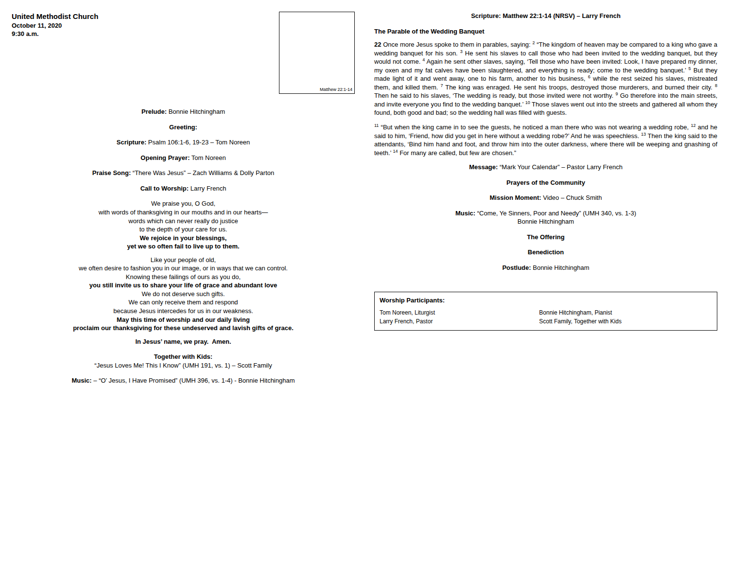United Methodist Church
October 11, 2020
9:30 a.m.
Matthew 22:1-14
Prelude: Bonnie Hitchingham
Greeting:
Scripture: Psalm 106:1-6, 19-23 – Tom Noreen
Opening Prayer: Tom Noreen
Praise Song: “There Was Jesus” – Zach Williams & Dolly Parton
Call to Worship: Larry French
We praise you, O God,
with words of thanksgiving in our mouths and in our hearts—
words which can never really do justice
to the depth of your care for us.
We rejoice in your blessings,
yet we so often fail to live up to them.
Like your people of old,
we often desire to fashion you in our image, or in ways that we can control.
Knowing these failings of ours as you do,
you still invite us to share your life of grace and abundant love
We do not deserve such gifts.
We can only receive them and respond
because Jesus intercedes for us in our weakness.
May this time of worship and our daily living
proclaim our thanksgiving for these undeserved and lavish gifts of grace.
In Jesus’ name, we pray. Amen.
Together with Kids:
“Jesus Loves Me! This I Know” (UMH 191, vs. 1) – Scott Family
Music: – “O’ Jesus, I Have Promised” (UMH 396, vs. 1-4) - Bonnie Hitchingham
Scripture: Matthew 22:1-14 (NRSV) – Larry French
The Parable of the Wedding Banquet
22 Once more Jesus spoke to them in parables, saying: 2 “The kingdom of heaven may be compared to a king who gave a wedding banquet for his son. 3 He sent his slaves to call those who had been invited to the wedding banquet, but they would not come. 4 Again he sent other slaves, saying, ‘Tell those who have been invited: Look, I have prepared my dinner, my oxen and my fat calves have been slaughtered, and everything is ready; come to the wedding banquet.’ 5 But they made light of it and went away, one to his farm, another to his business, 6 while the rest seized his slaves, mistreated them, and killed them. 7 The king was enraged. He sent his troops, destroyed those murderers, and burned their city. 8 Then he said to his slaves, ‘The wedding is ready, but those invited were not worthy. 9 Go therefore into the main streets, and invite everyone you find to the wedding banquet.’ 10 Those slaves went out into the streets and gathered all whom they found, both good and bad; so the wedding hall was filled with guests.
11 “But when the king came in to see the guests, he noticed a man there who was not wearing a wedding robe, 12 and he said to him, ‘Friend, how did you get in here without a wedding robe?’ And he was speechless. 13 Then the king said to the attendants, ‘Bind him hand and foot, and throw him into the outer darkness, where there will be weeping and gnashing of teeth.’ 14 For many are called, but few are chosen.”
Message: “Mark Your Calendar” – Pastor Larry French
Prayers of the Community
Mission Moment: Video – Chuck Smith
Music: “Come, Ye Sinners, Poor and Needy” (UMH 340, vs. 1-3)
Bonnie Hitchingham
The Offering
Benediction
Postlude: Bonnie Hitchingham
Worship Participants:
| Tom Noreen, Liturgist | Bonnie Hitchingham, Pianist |
| Larry French, Pastor | Scott Family, Together with Kids |